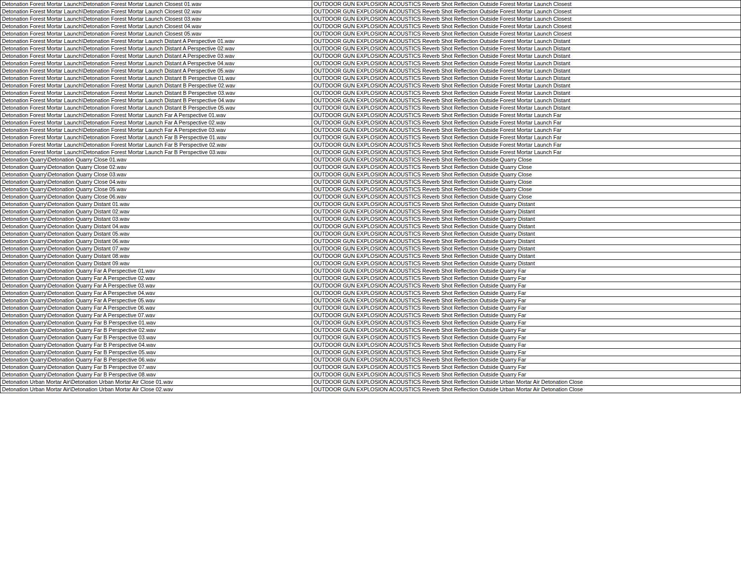| Detonation Forest Mortar Launch\Detonation Forest Mortar Launch Closest 01.wav | OUTDOOR GUN EXPLOSION ACOUSTICS Reverb Shot Reflection Outside Forest Mortar Launch Closest |
| Detonation Forest Mortar Launch\Detonation Forest Mortar Launch Closest 02.wav | OUTDOOR GUN EXPLOSION ACOUSTICS Reverb Shot Reflection Outside Forest Mortar Launch Closest |
| Detonation Forest Mortar Launch\Detonation Forest Mortar Launch Closest 03.wav | OUTDOOR GUN EXPLOSION ACOUSTICS Reverb Shot Reflection Outside Forest Mortar Launch Closest |
| Detonation Forest Mortar Launch\Detonation Forest Mortar Launch Closest 04.wav | OUTDOOR GUN EXPLOSION ACOUSTICS Reverb Shot Reflection Outside Forest Mortar Launch Closest |
| Detonation Forest Mortar Launch\Detonation Forest Mortar Launch Closest 05.wav | OUTDOOR GUN EXPLOSION ACOUSTICS Reverb Shot Reflection Outside Forest Mortar Launch Closest |
| Detonation Forest Mortar Launch\Detonation Forest Mortar Launch Distant A Perspective 01.wav | OUTDOOR GUN EXPLOSION ACOUSTICS Reverb Shot Reflection Outside Forest Mortar Launch Distant |
| Detonation Forest Mortar Launch\Detonation Forest Mortar Launch Distant A Perspective 02.wav | OUTDOOR GUN EXPLOSION ACOUSTICS Reverb Shot Reflection Outside Forest Mortar Launch Distant |
| Detonation Forest Mortar Launch\Detonation Forest Mortar Launch Distant A Perspective 03.wav | OUTDOOR GUN EXPLOSION ACOUSTICS Reverb Shot Reflection Outside Forest Mortar Launch Distant |
| Detonation Forest Mortar Launch\Detonation Forest Mortar Launch Distant A Perspective 04.wav | OUTDOOR GUN EXPLOSION ACOUSTICS Reverb Shot Reflection Outside Forest Mortar Launch Distant |
| Detonation Forest Mortar Launch\Detonation Forest Mortar Launch Distant A Perspective 05.wav | OUTDOOR GUN EXPLOSION ACOUSTICS Reverb Shot Reflection Outside Forest Mortar Launch Distant |
| Detonation Forest Mortar Launch\Detonation Forest Mortar Launch Distant B Perspective 01.wav | OUTDOOR GUN EXPLOSION ACOUSTICS Reverb Shot Reflection Outside Forest Mortar Launch Distant |
| Detonation Forest Mortar Launch\Detonation Forest Mortar Launch Distant B Perspective 02.wav | OUTDOOR GUN EXPLOSION ACOUSTICS Reverb Shot Reflection Outside Forest Mortar Launch Distant |
| Detonation Forest Mortar Launch\Detonation Forest Mortar Launch Distant B Perspective 03.wav | OUTDOOR GUN EXPLOSION ACOUSTICS Reverb Shot Reflection Outside Forest Mortar Launch Distant |
| Detonation Forest Mortar Launch\Detonation Forest Mortar Launch Distant B Perspective 04.wav | OUTDOOR GUN EXPLOSION ACOUSTICS Reverb Shot Reflection Outside Forest Mortar Launch Distant |
| Detonation Forest Mortar Launch\Detonation Forest Mortar Launch Distant B Perspective 05.wav | OUTDOOR GUN EXPLOSION ACOUSTICS Reverb Shot Reflection Outside Forest Mortar Launch Distant |
| Detonation Forest Mortar Launch\Detonation Forest Mortar Launch Far A Perspective 01.wav | OUTDOOR GUN EXPLOSION ACOUSTICS Reverb Shot Reflection Outside Forest Mortar Launch Far |
| Detonation Forest Mortar Launch\Detonation Forest Mortar Launch Far A Perspective 02.wav | OUTDOOR GUN EXPLOSION ACOUSTICS Reverb Shot Reflection Outside Forest Mortar Launch Far |
| Detonation Forest Mortar Launch\Detonation Forest Mortar Launch Far A Perspective 03.wav | OUTDOOR GUN EXPLOSION ACOUSTICS Reverb Shot Reflection Outside Forest Mortar Launch Far |
| Detonation Forest Mortar Launch\Detonation Forest Mortar Launch Far B Perspective 01.wav | OUTDOOR GUN EXPLOSION ACOUSTICS Reverb Shot Reflection Outside Forest Mortar Launch Far |
| Detonation Forest Mortar Launch\Detonation Forest Mortar Launch Far B Perspective 02.wav | OUTDOOR GUN EXPLOSION ACOUSTICS Reverb Shot Reflection Outside Forest Mortar Launch Far |
| Detonation Forest Mortar Launch\Detonation Forest Mortar Launch Far B Perspective 03.wav | OUTDOOR GUN EXPLOSION ACOUSTICS Reverb Shot Reflection Outside Forest Mortar Launch Far |
| Detonation Quarry\Detonation Quarry Close 01.wav | OUTDOOR GUN EXPLOSION ACOUSTICS Reverb Shot Reflection Outside Quarry Close |
| Detonation Quarry\Detonation Quarry Close 02.wav | OUTDOOR GUN EXPLOSION ACOUSTICS Reverb Shot Reflection Outside Quarry Close |
| Detonation Quarry\Detonation Quarry Close 03.wav | OUTDOOR GUN EXPLOSION ACOUSTICS Reverb Shot Reflection Outside Quarry Close |
| Detonation Quarry\Detonation Quarry Close 04.wav | OUTDOOR GUN EXPLOSION ACOUSTICS Reverb Shot Reflection Outside Quarry Close |
| Detonation Quarry\Detonation Quarry Close 05.wav | OUTDOOR GUN EXPLOSION ACOUSTICS Reverb Shot Reflection Outside Quarry Close |
| Detonation Quarry\Detonation Quarry Close 06.wav | OUTDOOR GUN EXPLOSION ACOUSTICS Reverb Shot Reflection Outside Quarry Close |
| Detonation Quarry\Detonation Quarry Distant 01.wav | OUTDOOR GUN EXPLOSION ACOUSTICS Reverb Shot Reflection Outside Quarry Distant |
| Detonation Quarry\Detonation Quarry Distant 02.wav | OUTDOOR GUN EXPLOSION ACOUSTICS Reverb Shot Reflection Outside Quarry Distant |
| Detonation Quarry\Detonation Quarry Distant 03.wav | OUTDOOR GUN EXPLOSION ACOUSTICS Reverb Shot Reflection Outside Quarry Distant |
| Detonation Quarry\Detonation Quarry Distant 04.wav | OUTDOOR GUN EXPLOSION ACOUSTICS Reverb Shot Reflection Outside Quarry Distant |
| Detonation Quarry\Detonation Quarry Distant 05.wav | OUTDOOR GUN EXPLOSION ACOUSTICS Reverb Shot Reflection Outside Quarry Distant |
| Detonation Quarry\Detonation Quarry Distant 06.wav | OUTDOOR GUN EXPLOSION ACOUSTICS Reverb Shot Reflection Outside Quarry Distant |
| Detonation Quarry\Detonation Quarry Distant 07.wav | OUTDOOR GUN EXPLOSION ACOUSTICS Reverb Shot Reflection Outside Quarry Distant |
| Detonation Quarry\Detonation Quarry Distant 08.wav | OUTDOOR GUN EXPLOSION ACOUSTICS Reverb Shot Reflection Outside Quarry Distant |
| Detonation Quarry\Detonation Quarry Distant 09.wav | OUTDOOR GUN EXPLOSION ACOUSTICS Reverb Shot Reflection Outside Quarry Distant |
| Detonation Quarry\Detonation Quarry Far A Perspective 01.wav | OUTDOOR GUN EXPLOSION ACOUSTICS Reverb Shot Reflection Outside Quarry Far |
| Detonation Quarry\Detonation Quarry Far A Perspective 02.wav | OUTDOOR GUN EXPLOSION ACOUSTICS Reverb Shot Reflection Outside Quarry Far |
| Detonation Quarry\Detonation Quarry Far A Perspective 03.wav | OUTDOOR GUN EXPLOSION ACOUSTICS Reverb Shot Reflection Outside Quarry Far |
| Detonation Quarry\Detonation Quarry Far A Perspective 04.wav | OUTDOOR GUN EXPLOSION ACOUSTICS Reverb Shot Reflection Outside Quarry Far |
| Detonation Quarry\Detonation Quarry Far A Perspective 05.wav | OUTDOOR GUN EXPLOSION ACOUSTICS Reverb Shot Reflection Outside Quarry Far |
| Detonation Quarry\Detonation Quarry Far A Perspective 06.wav | OUTDOOR GUN EXPLOSION ACOUSTICS Reverb Shot Reflection Outside Quarry Far |
| Detonation Quarry\Detonation Quarry Far A Perspective 07.wav | OUTDOOR GUN EXPLOSION ACOUSTICS Reverb Shot Reflection Outside Quarry Far |
| Detonation Quarry\Detonation Quarry Far B Perspective 01.wav | OUTDOOR GUN EXPLOSION ACOUSTICS Reverb Shot Reflection Outside Quarry Far |
| Detonation Quarry\Detonation Quarry Far B Perspective 02.wav | OUTDOOR GUN EXPLOSION ACOUSTICS Reverb Shot Reflection Outside Quarry Far |
| Detonation Quarry\Detonation Quarry Far B Perspective 03.wav | OUTDOOR GUN EXPLOSION ACOUSTICS Reverb Shot Reflection Outside Quarry Far |
| Detonation Quarry\Detonation Quarry Far B Perspective 04.wav | OUTDOOR GUN EXPLOSION ACOUSTICS Reverb Shot Reflection Outside Quarry Far |
| Detonation Quarry\Detonation Quarry Far B Perspective 05.wav | OUTDOOR GUN EXPLOSION ACOUSTICS Reverb Shot Reflection Outside Quarry Far |
| Detonation Quarry\Detonation Quarry Far B Perspective 06.wav | OUTDOOR GUN EXPLOSION ACOUSTICS Reverb Shot Reflection Outside Quarry Far |
| Detonation Quarry\Detonation Quarry Far B Perspective 07.wav | OUTDOOR GUN EXPLOSION ACOUSTICS Reverb Shot Reflection Outside Quarry Far |
| Detonation Quarry\Detonation Quarry Far B Perspective 08.wav | OUTDOOR GUN EXPLOSION ACOUSTICS Reverb Shot Reflection Outside Quarry Far |
| Detonation Urban Mortar Air\Detonation Urban Mortar Air Close 01.wav | OUTDOOR GUN EXPLOSION ACOUSTICS Reverb Shot Reflection Outside Urban Mortar Air Detonation Close |
| Detonation Urban Mortar Air\Detonation Urban Mortar Air Close 02.wav | OUTDOOR GUN EXPLOSION ACOUSTICS Reverb Shot Reflection Outside Urban Mortar Air Detonation Close |